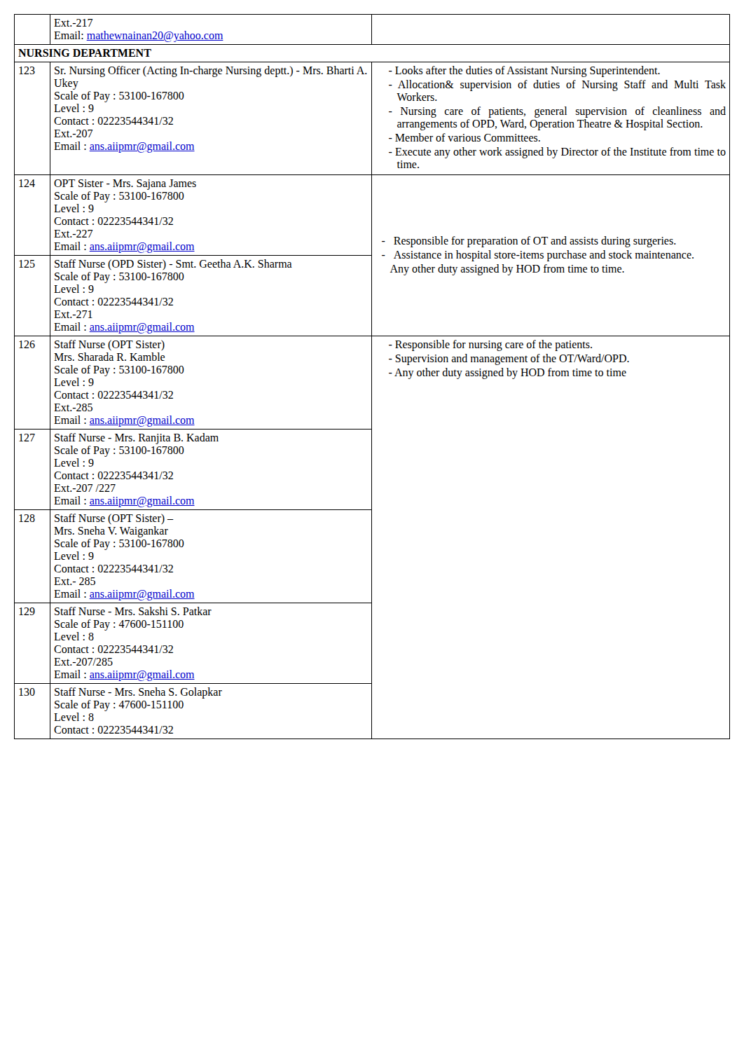| | Ext.-217 Email: mathewnainan20@yahoo.com | |
| NURSING DEPARTMENT |
| 123 | Sr. Nursing Officer (Acting In-charge Nursing deptt.) - Mrs. Bharti A. Ukey Scale of Pay : 53100-167800 Level : 9 Contact : 02223544341/32 Ext.-207 Email : ans.aiipmr@gmail.com | Looks after the duties of Assistant Nursing Superintendent. Allocation& supervision of duties of Nursing Staff and Multi Task Workers. Nursing care of patients, general supervision of cleanliness and arrangements of OPD, Ward, Operation Theatre & Hospital Section. Member of various Committees. Execute any other work assigned by Director of the Institute from time to time. |
| 124 | OPT Sister - Mrs. Sajana James Scale of Pay : 53100-167800 Level : 9 Contact : 02223544341/32 Ext.-227 Email : ans.aiipmr@gmail.com | - Responsible for preparation of OT and assists during surgeries. - Assistance in hospital store-items purchase and stock maintenance. Any other duty assigned by HOD from time to time. |
| 125 | Staff Nurse (OPD Sister) - Smt. Geetha A.K. Sharma Scale of Pay : 53100-167800 Level : 9 Contact : 02223544341/32 Ext.-271 Email : ans.aiipmr@gmail.com |
| 126 | Staff Nurse (OPT Sister) Mrs. Sharada R. Kamble Scale of Pay : 53100-167800 Level : 9 Contact : 02223544341/32 Ext.-285 Email : ans.aiipmr@gmail.com | Responsible for nursing care of the patients. Supervision and management of the OT/Ward/OPD. Any other duty assigned by HOD from time to time |
| 127 | Staff Nurse - Mrs. Ranjita B. Kadam Scale of Pay : 53100-167800 Level : 9 Contact : 02223544341/32 Ext.-207 /227 Email : ans.aiipmr@gmail.com |
| 128 | Staff Nurse (OPT Sister) – Mrs. Sneha V. Waigankar Scale of Pay : 53100-167800 Level : 9 Contact : 02223544341/32 Ext.- 285 Email : ans.aiipmr@gmail.com |
| 129 | Staff Nurse - Mrs. Sakshi S. Patkar Scale of Pay : 47600-151100 Level : 8 Contact : 02223544341/32 Ext.-207/285 Email : ans.aiipmr@gmail.com |
| 130 | Staff Nurse - Mrs. Sneha S. Golapkar Scale of Pay : 47600-151100 Level : 8 Contact : 02223544341/32 |